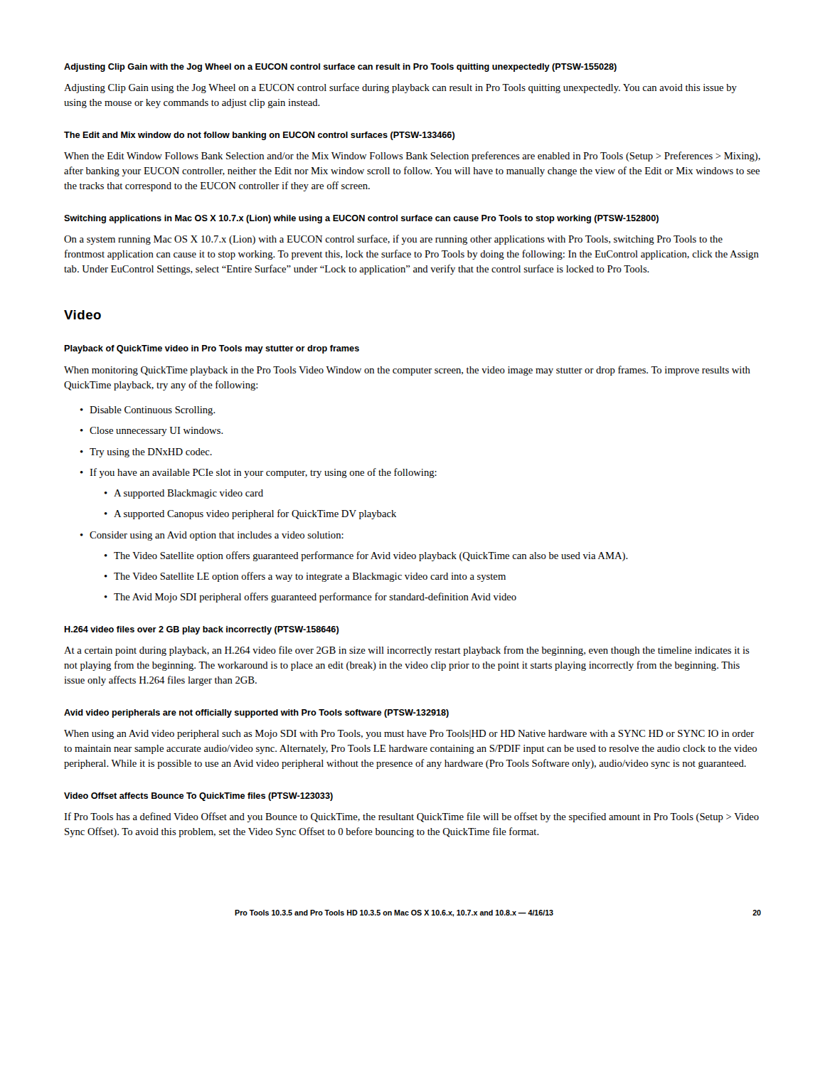Adjusting Clip Gain with the Jog Wheel on a EUCON control surface can result in Pro Tools quitting unexpectedly (PTSW-155028)
Adjusting Clip Gain using the Jog Wheel on a EUCON control surface during playback can result in Pro Tools quitting unexpectedly. You can avoid this issue by using the mouse or key commands to adjust clip gain instead.
The Edit and Mix window do not follow banking on EUCON control surfaces (PTSW-133466)
When the Edit Window Follows Bank Selection and/or the Mix Window Follows Bank Selection preferences are enabled in Pro Tools (Setup > Preferences > Mixing), after banking your EUCON controller, neither the Edit nor Mix window scroll to follow. You will have to manually change the view of the Edit or Mix windows to see the tracks that correspond to the EUCON controller if they are off screen.
Switching applications in Mac OS X 10.7.x (Lion) while using a EUCON control surface can cause Pro Tools to stop working (PTSW-152800)
On a system running Mac OS X 10.7.x (Lion) with a EUCON control surface, if you are running other applications with Pro Tools, switching Pro Tools to the frontmost application can cause it to stop working. To prevent this, lock the surface to Pro Tools by doing the following: In the EuControl application, click the Assign tab. Under EuControl Settings, select “Entire Surface” under “Lock to application” and verify that the control surface is locked to Pro Tools.
Video
Playback of QuickTime video in Pro Tools may stutter or drop frames
When monitoring QuickTime playback in the Pro Tools Video Window on the computer screen, the video image may stutter or drop frames. To improve results with QuickTime playback, try any of the following:
Disable Continuous Scrolling.
Close unnecessary UI windows.
Try using the DNxHD codec.
If you have an available PCIe slot in your computer, try using one of the following:
A supported Blackmagic video card
A supported Canopus video peripheral for QuickTime DV playback
Consider using an Avid option that includes a video solution:
The Video Satellite option offers guaranteed performance for Avid video playback (QuickTime can also be used via AMA).
The Video Satellite LE option offers a way to integrate a Blackmagic video card into a system
The Avid Mojo SDI peripheral offers guaranteed performance for standard-definition Avid video
H.264 video files over 2 GB play back incorrectly (PTSW-158646)
At a certain point during playback, an H.264 video file over 2GB in size will incorrectly restart playback from the beginning, even though the timeline indicates it is not playing from the beginning. The workaround is to place an edit (break) in the video clip prior to the point it starts playing incorrectly from the beginning. This issue only affects H.264 files larger than 2GB.
Avid video peripherals are not officially supported with Pro Tools software (PTSW-132918)
When using an Avid video peripheral such as Mojo SDI with Pro Tools, you must have Pro Tools|HD or HD Native hardware with a SYNC HD or SYNC IO in order to maintain near sample accurate audio/video sync. Alternately, Pro Tools LE hardware containing an S/PDIF input can be used to resolve the audio clock to the video peripheral. While it is possible to use an Avid video peripheral without the presence of any hardware (Pro Tools Software only), audio/video sync is not guaranteed.
Video Offset affects Bounce To QuickTime files (PTSW-123033)
If Pro Tools has a defined Video Offset and you Bounce to QuickTime, the resultant QuickTime file will be offset by the specified amount in Pro Tools (Setup > Video Sync Offset). To avoid this problem, set the Video Sync Offset to 0 before bouncing to the QuickTime file format.
Pro Tools 10.3.5 and Pro Tools HD 10.3.5 on Mac OS X 10.6.x, 10.7.x and 10.8.x — 4/16/13 20